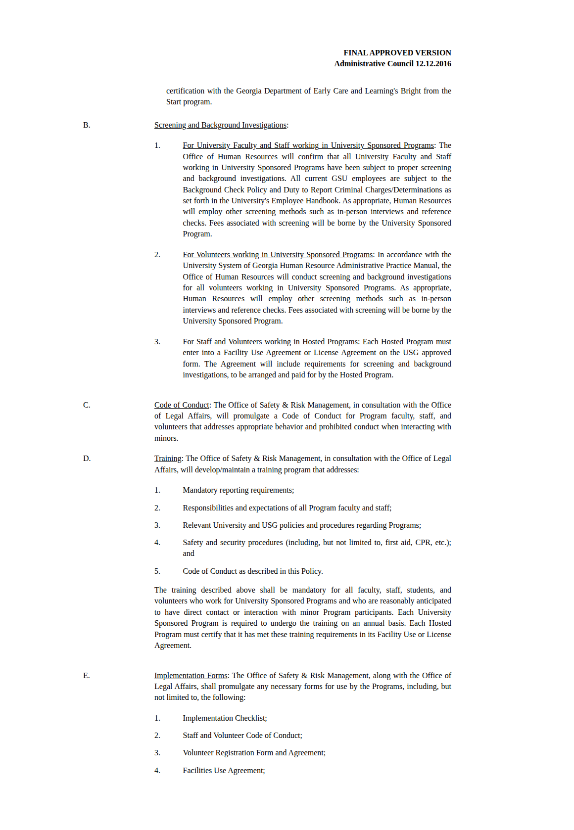FINAL APPROVED VERSION
Administrative Council 12.12.2016
certification with the Georgia Department of Early Care and Learning's Bright from the Start program.
B.
Screening and Background Investigations:
1.
For University Faculty and Staff working in University Sponsored Programs: The Office of Human Resources will confirm that all University Faculty and Staff working in University Sponsored Programs have been subject to proper screening and background investigations. All current GSU employees are subject to the Background Check Policy and Duty to Report Criminal Charges/Determinations as set forth in the University's Employee Handbook. As appropriate, Human Resources will employ other screening methods such as in-person interviews and reference checks. Fees associated with screening will be borne by the University Sponsored Program.
2.
For Volunteers working in University Sponsored Programs: In accordance with the University System of Georgia Human Resource Administrative Practice Manual, the Office of Human Resources will conduct screening and background investigations for all volunteers working in University Sponsored Programs. As appropriate, Human Resources will employ other screening methods such as in-person interviews and reference checks. Fees associated with screening will be borne by the University Sponsored Program.
3.
For Staff and Volunteers working in Hosted Programs: Each Hosted Program must enter into a Facility Use Agreement or License Agreement on the USG approved form. The Agreement will include requirements for screening and background investigations, to be arranged and paid for by the Hosted Program.
C.
Code of Conduct: The Office of Safety & Risk Management, in consultation with the Office of Legal Affairs, will promulgate a Code of Conduct for Program faculty, staff, and volunteers that addresses appropriate behavior and prohibited conduct when interacting with minors.
D.
Training: The Office of Safety & Risk Management, in consultation with the Office of Legal Affairs, will develop/maintain a training program that addresses:
1.
Mandatory reporting requirements;
2.
Responsibilities and expectations of all Program faculty and staff;
3.
Relevant University and USG policies and procedures regarding Programs;
4.
Safety and security procedures (including, but not limited to, first aid, CPR, etc.); and
5.
Code of Conduct as described in this Policy.
The training described above shall be mandatory for all faculty, staff, students, and volunteers who work for University Sponsored Programs and who are reasonably anticipated to have direct contact or interaction with minor Program participants. Each University Sponsored Program is required to undergo the training on an annual basis. Each Hosted Program must certify that it has met these training requirements in its Facility Use or License Agreement.
E.
Implementation Forms: The Office of Safety & Risk Management, along with the Office of Legal Affairs, shall promulgate any necessary forms for use by the Programs, including, but not limited to, the following:
1.
Implementation Checklist;
2.
Staff and Volunteer Code of Conduct;
3.
Volunteer Registration Form and Agreement;
4.
Facilities Use Agreement;